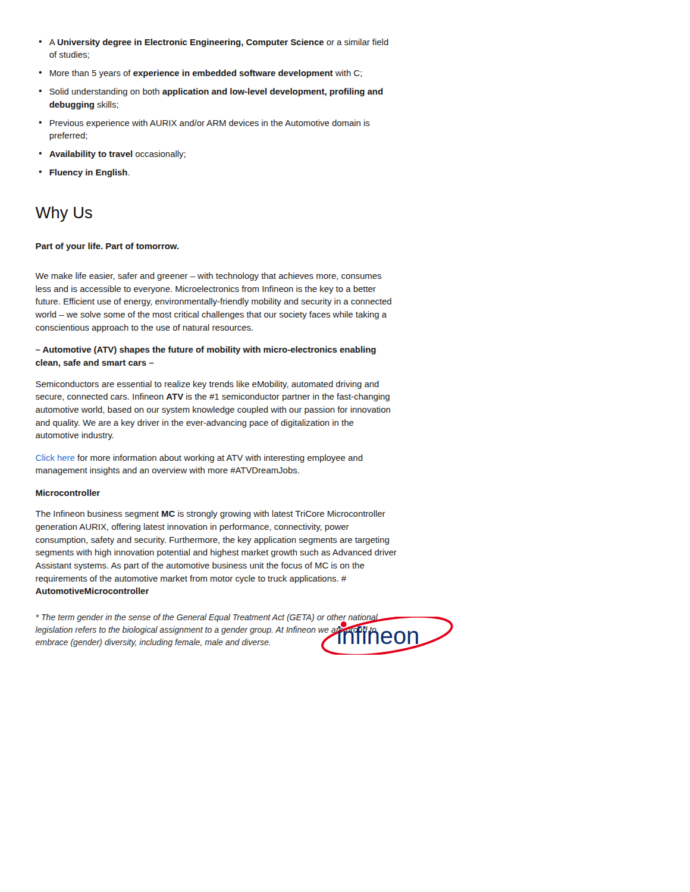A University degree in Electronic Engineering, Computer Science or a similar field of studies;
More than 5 years of experience in embedded software development with C;
Solid understanding on both application and low-level development, profiling and debugging skills;
Previous experience with AURIX and/or ARM devices in the Automotive domain is preferred;
Availability to travel occasionally;
Fluency in English.
Why Us
Part of your life. Part of tomorrow.
We make life easier, safer and greener – with technology that achieves more, consumes less and is accessible to everyone. Microelectronics from Infineon is the key to a better future. Efficient use of energy, environmentally-friendly mobility and security in a connected world – we solve some of the most critical challenges that our society faces while taking a conscientious approach to the use of natural resources.
– Automotive (ATV) shapes the future of mobility with micro-electronics enabling clean, safe and smart cars –
Semiconductors are essential to realize key trends like eMobility, automated driving and secure, connected cars. Infineon ATV is the #1 semiconductor partner in the fast-changing automotive world, based on our system knowledge coupled with our passion for innovation and quality. We are a key driver in the ever-advancing pace of digitalization in the automotive industry.
Click here for more information about working at ATV with interesting employee and management insights and an overview with more #ATVDreamJobs.
Microcontroller
The Infineon business segment MC is strongly growing with latest TriCore Microcontroller generation AURIX, offering latest innovation in performance, connectivity, power consumption, safety and security. Furthermore, the key application segments are targeting segments with high innovation potential and highest market growth such as Advanced driver Assistant systems. As part of the automotive business unit the focus of MC is on the requirements of the automotive market from motor cycle to truck applications. # AutomotiveMicrocontroller
* The term gender in the sense of the General Equal Treatment Act (GETA) or other national legislation refers to the biological assignment to a gender group. At Infineon we are proud to embrace (gender) diversity, including female, male and diverse.
Infineon infineon